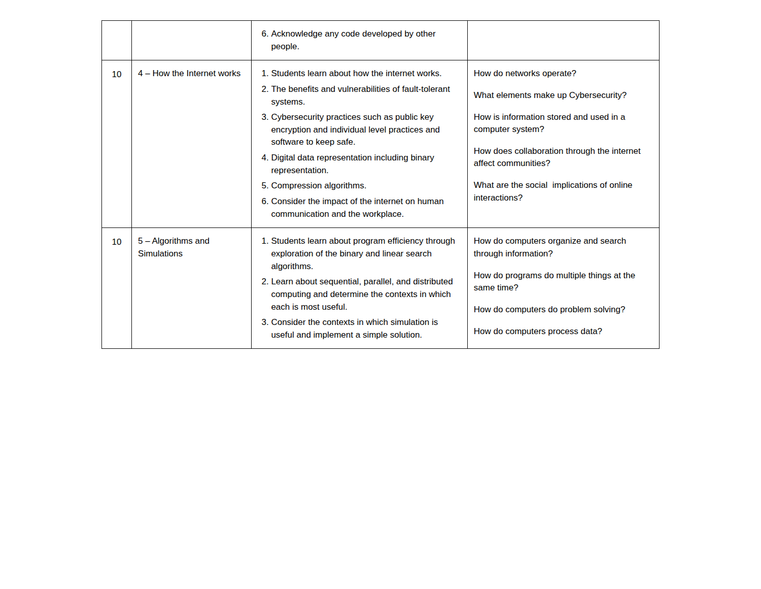| | | Acknowledge any code developed by other people. | |
| 10 | 4 – How the Internet works | Students learn about how the internet works. The benefits and vulnerabilities of fault-tolerant systems. Cybersecurity practices such as public key encryption and individual level practices and software to keep safe. Digital data representation including binary representation. Compression algorithms. Consider the impact of the internet on human communication and the workplace. | How do networks operate? What elements make up Cybersecurity? How is information stored and used in a computer system? How does collaboration through the internet affect communities? What are the social implications of online interactions? |
| 10 | 5 – Algorithms and Simulations | Students learn about program efficiency through exploration of the binary and linear search algorithms. Learn about sequential, parallel, and distributed computing and determine the contexts in which each is most useful. Consider the contexts in which simulation is useful and implement a simple solution. | How do computers organize and search through information? How do programs do multiple things at the same time? How do computers do problem solving? How do computers process data? |